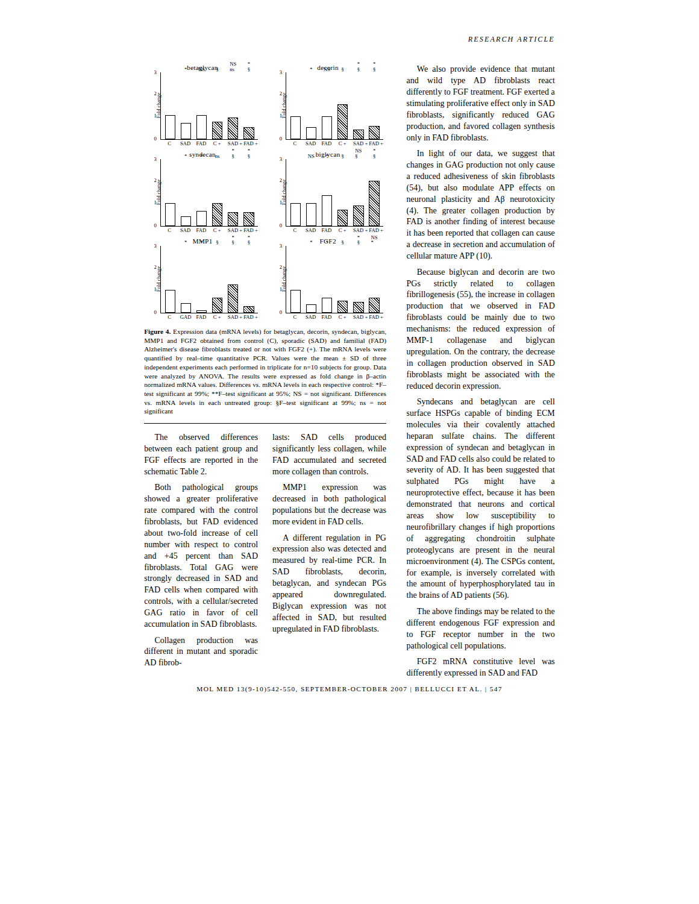RESEARCH ARTICLE
betaglycan
Fold change
0
1
2
3
*
NS
§
NS
ns
*
§
CSAD FAD C +SAD +FAD +
decorin
Fold change
0
1
2
3
*
NS
§
*
§
*
§
CSAD FAD C +SAD +FAD +
syndecan
Fold change
0
1
2
3
*
*
ns
*
§
*
§
CSAD FAD C +SAD +FAD +
biglycan
Fold change
0
1
2
3
NS
*
§
NS
§
*
§
CSAD FAD C +SAD +FAD +
MMP1
Fold change
0
1
2
3
*
*
§
*
§
*
§
CGAD FAD C +SAD +FAD +
FGF2
Fold change
0
1
2
3
*
*
§
*
§
NS
*
CSAD FAD C +SAD +FAD +
Figure 4. Expression data (mRNA levels) for betaglycan, decorin, syndecan, biglycan, MMP1 and FGF2 obtained from control (C), sporadic (SAD) and familial (FAD) Alzheimer's disease fibroblasts treated or not with FGF2 (+). The mRNA levels were quantified by real–time quantitative PCR. Values were the mean ± SD of three independent experiments each performed in triplicate for n=10 subjects for group. Data were analyzed by ANOVA. The results were expressed as fold change in β–actin normalized mRNA values. Differences vs. mRNA levels in each respective control: *F–test significant at 99%; **F–test significant at 95%; NS = not significant. Differences vs. mRNA levels in each untreated group: §F–test significant at 99%; ns = not significant
The observed differences between each patient group and FGF effects are reported in the schematic Table 2.
Both pathological groups showed a greater proliferative rate compared with the control fibroblasts, but FAD evidenced about two-fold increase of cell number with respect to control and +45 percent than SAD fibroblasts. Total GAG were strongly decreased in SAD and FAD cells when compared with controls, with a cellular/secreted GAG ratio in favor of cell accumulation in SAD fibroblasts.
Collagen production was different in mutant and sporadic AD fibrob-
lasts: SAD cells produced significantly less collagen, while FAD accumulated and secreted more collagen than controls.
MMP1 expression was decreased in both pathological populations but the decrease was more evident in FAD cells.
A different regulation in PG expression also was detected and measured by real-time PCR. In SAD fibroblasts, decorin, betaglycan, and syndecan PGs appeared downregulated. Biglycan expression was not affected in SAD, but resulted upregulated in FAD fibroblasts.
We also provide evidence that mutant and wild type AD fibroblasts react differently to FGF treatment. FGF exerted a stimulating proliferative effect only in SAD fibroblasts, significantly reduced GAG production, and favored collagen synthesis only in FAD fibroblasts.
In light of our data, we suggest that changes in GAG production not only cause a reduced adhesiveness of skin fibroblasts (54), but also modulate APP effects on neuronal plasticity and Aβ neurotoxicity (4). The greater collagen production by FAD is another finding of interest because it has been reported that collagen can cause a decrease in secretion and accumulation of cellular mature APP (10).
Because biglycan and decorin are two PGs strictly related to collagen fibrillogenesis (55), the increase in collagen production that we observed in FAD fibroblasts could be mainly due to two mechanisms: the reduced expression of MMP-1 collagenase and biglycan upregulation. On the contrary, the decrease in collagen production observed in SAD fibroblasts might be associated with the reduced decorin expression.
Syndecans and betaglycan are cell surface HSPGs capable of binding ECM molecules via their covalently attached heparan sulfate chains. The different expression of syndecan and betaglycan in SAD and FAD cells also could be related to severity of AD. It has been suggested that sulphated PGs might have a neuroprotective effect, because it has been demonstrated that neurons and cortical areas show low susceptibility to neurofibrillary changes if high proportions of aggregating chondroitin sulphate proteoglycans are present in the neural microenvironment (4). The CSPGs content, for example, is inversely correlated with the amount of hyperphosphorylated tau in the brains of AD patients (56).
The above findings may be related to the different endogenous FGF expression and to FGF receptor number in the two pathological cell populations.
FGF2 mRNA constitutive level was differently expressed in SAD and FAD
MOL MED 13(9-10)542-550, SEPTEMBER-OCTOBER 2007 | BELLUCCI ET AL. | 547